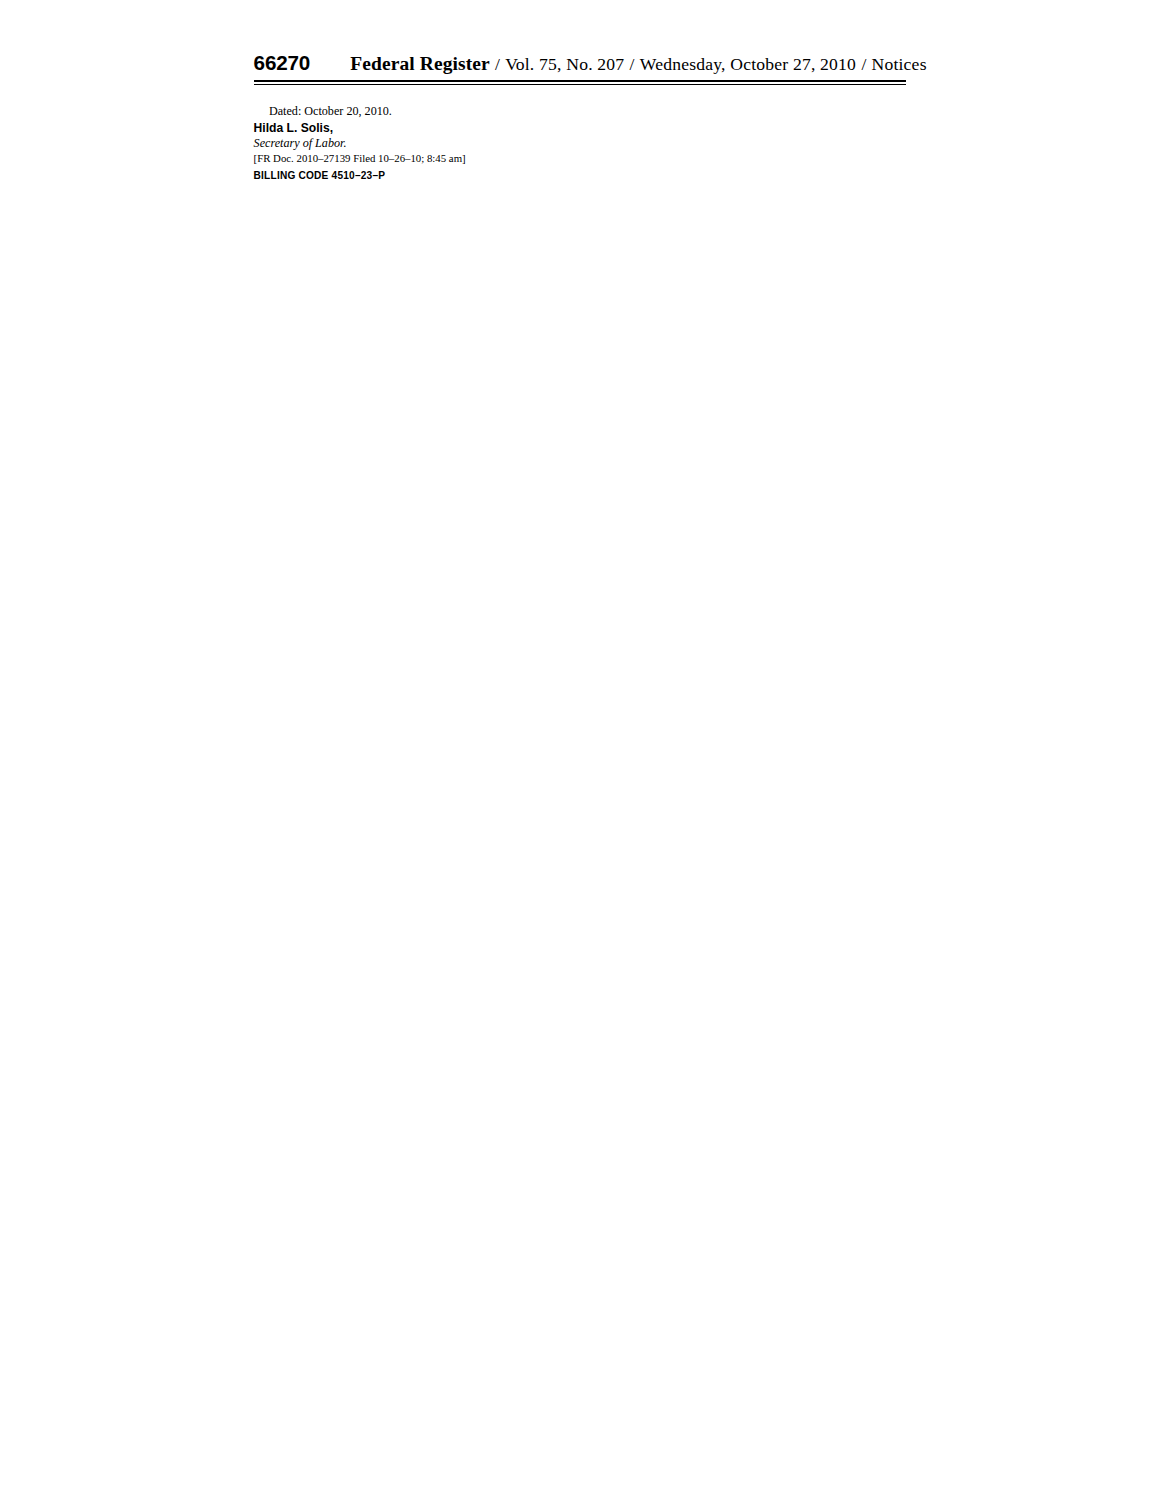66270
Federal Register/Vol. 75, No. 207/Wednesday, October 27, 2010/Notices
Dated: October 20, 2010.
Hilda L. Solis,
Secretary of Labor.
[FR Doc. 2010–27139 Filed 10–26–10; 8:45 am]
BILLING CODE 4510–23–P